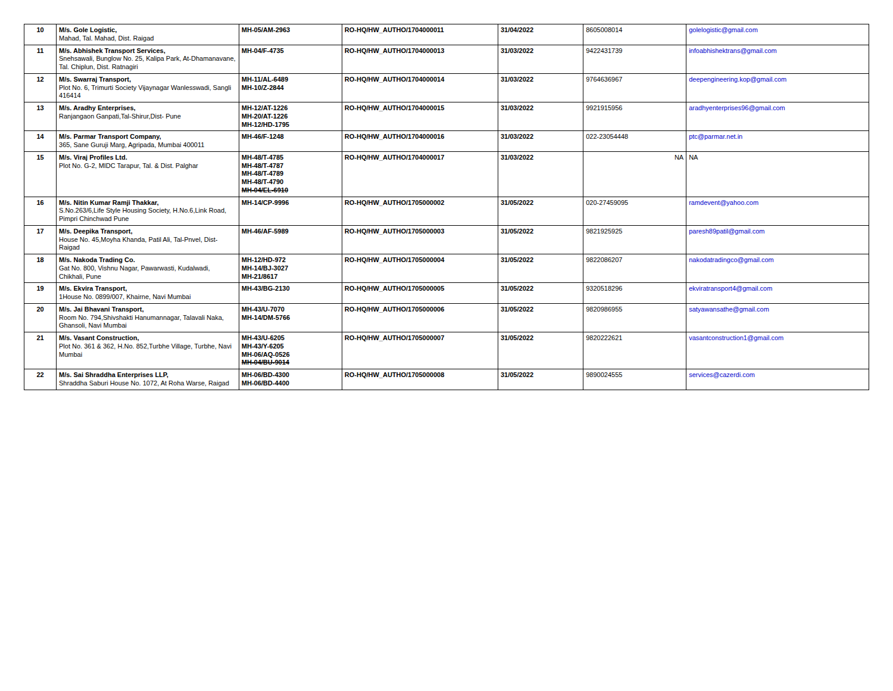| 10 | M/s. Gole Logistic, Mahad, Tal. Mahad, Dist. Raigad | MH-05/AM-2963 | RO-HQ/HW_AUTHO/1704000011 | 31/04/2022 | 8605008014 | golelogistic@gmail.com |
| 11 | M/s. Abhishek Transport Services, Snehsawali, Bunglow No. 25, Kalipa Park, At-Dhamanavane, Tal. Chiplun, Dist. Ratnagiri | MH-04/F-4735 | RO-HQ/HW_AUTHO/1704000013 | 31/03/2022 | 9422431739 | infoabhishektrans@gmail.com |
| 12 | M/s. Swarraj Transport, Plot No. 6, Trimurti Society Vijaynagar Wanlesswadi, Sangli 416414 | MH-11/AL-6489 MH-10/Z-2844 | RO-HQ/HW_AUTHO/1704000014 | 31/03/2022 | 9764636967 | deepengineering.kop@gmail.com |
| 13 | M/s. Aradhy Enterprises, Ranjangaon Ganpati,Tal-Shirur,Dist- Pune | MH-12/AT-1226 MH-20/AT-1226 MH-12/HD-1795 | RO-HQ/HW_AUTHO/1704000015 | 31/03/2022 | 9921915956 | aradhyenterprises96@gmail.com |
| 14 | M/s. Parmar Transport Company, 365, Sane Guruji Marg, Agripada, Mumbai 400011 | MH-46/F-1248 | RO-HQ/HW_AUTHO/1704000016 | 31/03/2022 | 022-23054448 | ptc@parmar.net.in |
| 15 | M/s. Viraj Profiles Ltd. Plot No. G-2, MIDC Tarapur, Tal. & Dist. Palghar | MH-48/T-4785 MH-48/T-4787 MH-48/T-4789 MH-48/T-4790 MH-04/EL-6910 | RO-HQ/HW_AUTHO/1704000017 | 31/03/2022 | NA | NA |
| 16 | M/s. Nitin Kumar Ramji Thakkar, S.No.263/6,Life Style Housing Society, H.No.6,Link Road, Pimpri Chinchwad Pune | MH-14/CP-9996 | RO-HQ/HW_AUTHO/1705000002 | 31/05/2022 | 020-27459095 | ramdevent@yahoo.com |
| 17 | M/s. Deepika Transport, House No. 45,Moyha Khanda, Patil Ali, Tal-Pnvel, Dist- Raigad | MH-46/AF-5989 | RO-HQ/HW_AUTHO/1705000003 | 31/05/2022 | 9821925925 | paresh89patil@gmail.com |
| 18 | M/s. Nakoda Trading Co. Gat No. 800, Vishnu Nagar, Pawarwasti, Kudalwadi, Chikhali, Pune | MH-12/HD-972 MH-14/BJ-3027 MH-21/8617 | RO-HQ/HW_AUTHO/1705000004 | 31/05/2022 | 9822086207 | nakodatradingco@gmail.com |
| 19 | M/s. Ekvira Transport, 1House No. 0899/007, Khairne, Navi Mumbai | MH-43/BG-2130 | RO-HQ/HW_AUTHO/1705000005 | 31/05/2022 | 9320518296 | ekviratransport4@gmail.com |
| 20 | M/s. Jai Bhavani Transport, Room No. 794,Shivshakti Hanumannagar, Talavali Naka, Ghansoli, Navi Mumbai | MH-43/U-7070 MH-14/DM-5766 | RO-HQ/HW_AUTHO/1705000006 | 31/05/2022 | 9820986955 | satyawansathe@gmail.com |
| 21 | M/s. Vasant Construction, Plot No. 361 & 362, H.No. 852,Turbhe Village, Turbhe, Navi Mumbai | MH-43/U-6205 MH-43/Y-6205 MH-06/AQ-0526 MH-04/BU-9014 | RO-HQ/HW_AUTHO/1705000007 | 31/05/2022 | 9820222621 | vasantconstruction1@gmail.com |
| 22 | M/s. Sai Shraddha Enterprises LLP, Shraddha Saburi House No. 1072, At Roha Warse, Raigad | MH-06/BD-4300 MH-06/BD-4400 | RO-HQ/HW_AUTHO/1705000008 | 31/05/2022 | 9890024555 | services@cazerdi.com |